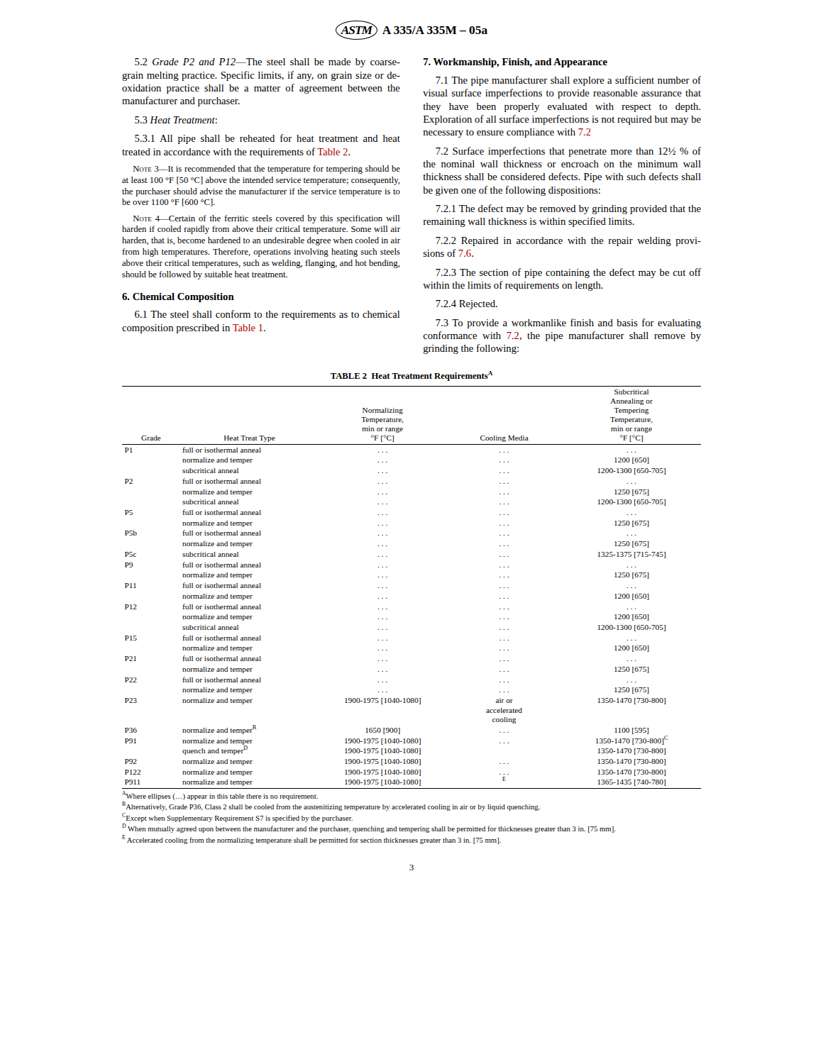ASTM A 335/A 335M – 05a
5.2 Grade P2 and P12—The steel shall be made by coarse-grain melting practice. Specific limits, if any, on grain size or deoxidation practice shall be a matter of agreement between the manufacturer and purchaser.
5.3 Heat Treatment:
5.3.1 All pipe shall be reheated for heat treatment and heat treated in accordance with the requirements of Table 2.
Note 3—It is recommended that the temperature for tempering should be at least 100 °F [50 °C] above the intended service temperature; consequently, the purchaser should advise the manufacturer if the service temperature is to be over 1100 °F [600 °C].
Note 4—Certain of the ferritic steels covered by this specification will harden if cooled rapidly from above their critical temperature. Some will air harden, that is, become hardened to an undesirable degree when cooled in air from high temperatures. Therefore, operations involving heating such steels above their critical temperatures, such as welding, flanging, and hot bending, should be followed by suitable heat treatment.
6. Chemical Composition
6.1 The steel shall conform to the requirements as to chemical composition prescribed in Table 1.
7. Workmanship, Finish, and Appearance
7.1 The pipe manufacturer shall explore a sufficient number of visual surface imperfections to provide reasonable assurance that they have been properly evaluated with respect to depth. Exploration of all surface imperfections is not required but may be necessary to ensure compliance with 7.2
7.2 Surface imperfections that penetrate more than 12½ % of the nominal wall thickness or encroach on the minimum wall thickness shall be considered defects. Pipe with such defects shall be given one of the following dispositions:
7.2.1 The defect may be removed by grinding provided that the remaining wall thickness is within specified limits.
7.2.2 Repaired in accordance with the repair welding provisions of 7.6.
7.2.3 The section of pipe containing the defect may be cut off within the limits of requirements on length.
7.2.4 Rejected.
7.3 To provide a workmanlike finish and basis for evaluating conformance with 7.2, the pipe manufacturer shall remove by grinding the following:
TABLE 2 Heat Treatment Requirements A
| Grade | Heat Treat Type | Normalizing Temperature, min or range °F [°C] | Cooling Media | Subcritical Annealing or Tempering Temperature, min or range °F [°C] |
| --- | --- | --- | --- | --- |
| P1 | full or isothermal anneal | . . . | . . . | . . . |
| | normalize and temper | . . . | . . . | 1200 [650] |
| | subcritical anneal | . . . | . . . | 1200-1300 [650-705] |
| P2 | full or isothermal anneal | . . . | . . . | . . . |
| | normalize and temper | . . . | . . . | 1250 [675] |
| | subcritical anneal | . . . | . . . | 1200-1300 [650-705] |
| P5 | full or isothermal anneal | . . . | . . . | . . . |
| | normalize and temper | . . . | . . . | 1250 [675] |
| P5b | full or isothermal anneal | . . . | . . . | . . . |
| | normalize and temper | . . . | . . . | 1250 [675] |
| P5c | subcritical anneal | . . . | . . . | 1325-1375 [715-745] |
| P9 | full or isothermal anneal | . . . | . . . | . . . |
| | normalize and temper | . . . | . . . | 1250 [675] |
| P11 | full or isothermal anneal | . . . | . . . | . . . |
| | normalize and temper | . . . | . . . | 1200 [650] |
| P12 | full or isothermal anneal | . . . | . . . | . . . |
| | normalize and temper | . . . | . . . | 1200 [650] |
| | subcritical anneal | . . . | . . . | 1200-1300 [650-705] |
| P15 | full or isothermal anneal | . . . | . . . | . . . |
| | normalize and temper | . . . | . . . | 1200 [650] |
| P21 | full or isothermal anneal | . . . | . . . | . . . |
| | normalize and temper | . . . | . . . | 1250 [675] |
| P22 | full or isothermal anneal | . . . | . . . | . . . |
| | normalize and temper | . . . | . . . | 1250 [675] |
| P23 | normalize and temper | 1900-1975 [1040-1080] | air or accelerated cooling | 1350-1470 [730-800] |
| P36 | normalize and temper B | 1650 [900] | . . . | 1100 [595] |
| P91 | normalize and temper | 1900-1975 [1040-1080] | . . . | 1350-1470 [730-800] C |
| | quench and temper D | 1900-1975 [1040-1080] | | 1350-1470 [730-800] |
| P92 | normalize and temper | 1900-1975 [1040-1080] | . . . | 1350-1470 [730-800] |
| P122 | normalize and temper | 1900-1975 [1040-1080] | . . . | 1350-1470 [730-800] |
| P911 | normalize and temper | 1900-1975 [1040-1080] | E | 1365-1435 [740-780] |
AWhere ellipses (…) appear in this table there is no requirement.
BAlternatively, Grade P36, Class 2 shall be cooled from the austenitizing temperature by accelerated cooling in air or by liquid quenching.
CExcept when Supplementary Requirement S7 is specified by the purchaser.
D When mutually agreed upon between the manufacturer and the purchaser, quenching and tempering shall be permitted for thicknesses greater than 3 in. [75 mm].
E Accelerated cooling from the normalizing temperature shall be permitted for section thicknesses greater than 3 in. [75 mm].
3